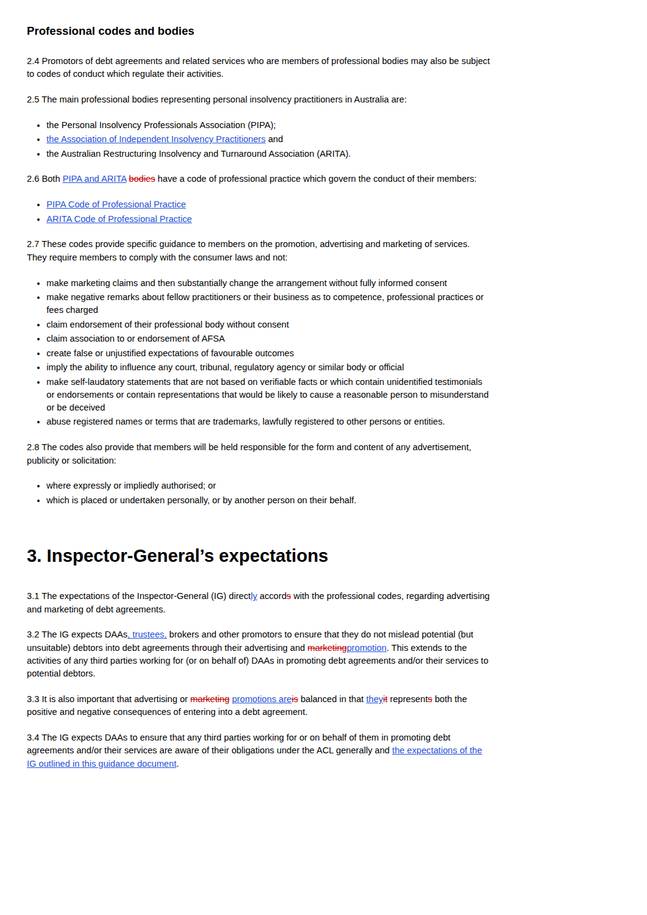Professional codes and bodies
2.4 Promotors of debt agreements and related services who are members of professional bodies may also be subject to codes of conduct which regulate their activities.
2.5 The main professional bodies representing personal insolvency practitioners in Australia are:
the Personal Insolvency Professionals Association (PIPA);
the Association of Independent Insolvency Practitioners and
the Australian Restructuring Insolvency and Turnaround Association (ARITA).
2.6 Both PIPA and ARITA bodies have a code of professional practice which govern the conduct of their members:
PIPA Code of Professional Practice
ARITA Code of Professional Practice
2.7 These codes provide specific guidance to members on the promotion, advertising and marketing of services. They require members to comply with the consumer laws and not:
make marketing claims and then substantially change the arrangement without fully informed consent
make negative remarks about fellow practitioners or their business as to competence, professional practices or fees charged
claim endorsement of their professional body without consent
claim association to or endorsement of AFSA
create false or unjustified expectations of favourable outcomes
imply the ability to influence any court, tribunal, regulatory agency or similar body or official
make self-laudatory statements that are not based on verifiable facts or which contain unidentified testimonials or endorsements or contain representations that would be likely to cause a reasonable person to misunderstand or be deceived
abuse registered names or terms that are trademarks, lawfully registered to other persons or entities.
2.8 The codes also provide that members will be held responsible for the form and content of any advertisement, publicity or solicitation:
where expressly or impliedly authorised; or
which is placed or undertaken personally, or by another person on their behalf.
3. Inspector-General’s expectations
3.1 The expectations of the Inspector-General (IG) directly accords with the professional codes, regarding advertising and marketing of debt agreements.
3.2 The IG expects DAAs, trustees, brokers and other promotors to ensure that they do not mislead potential (but unsuitable) debtors into debt agreements through their advertising and marketing promotion. This extends to the activities of any third parties working for (or on behalf of) DAAs in promoting debt agreements and/or their services to potential debtors.
3.3 It is also important that advertising or marketing promotions are is balanced in that they it represents both the positive and negative consequences of entering into a debt agreement.
3.4 The IG expects DAAs to ensure that any third parties working for or on behalf of them in promoting debt agreements and/or their services are aware of their obligations under the ACL generally and the expectations of the IG outlined in this guidance document.